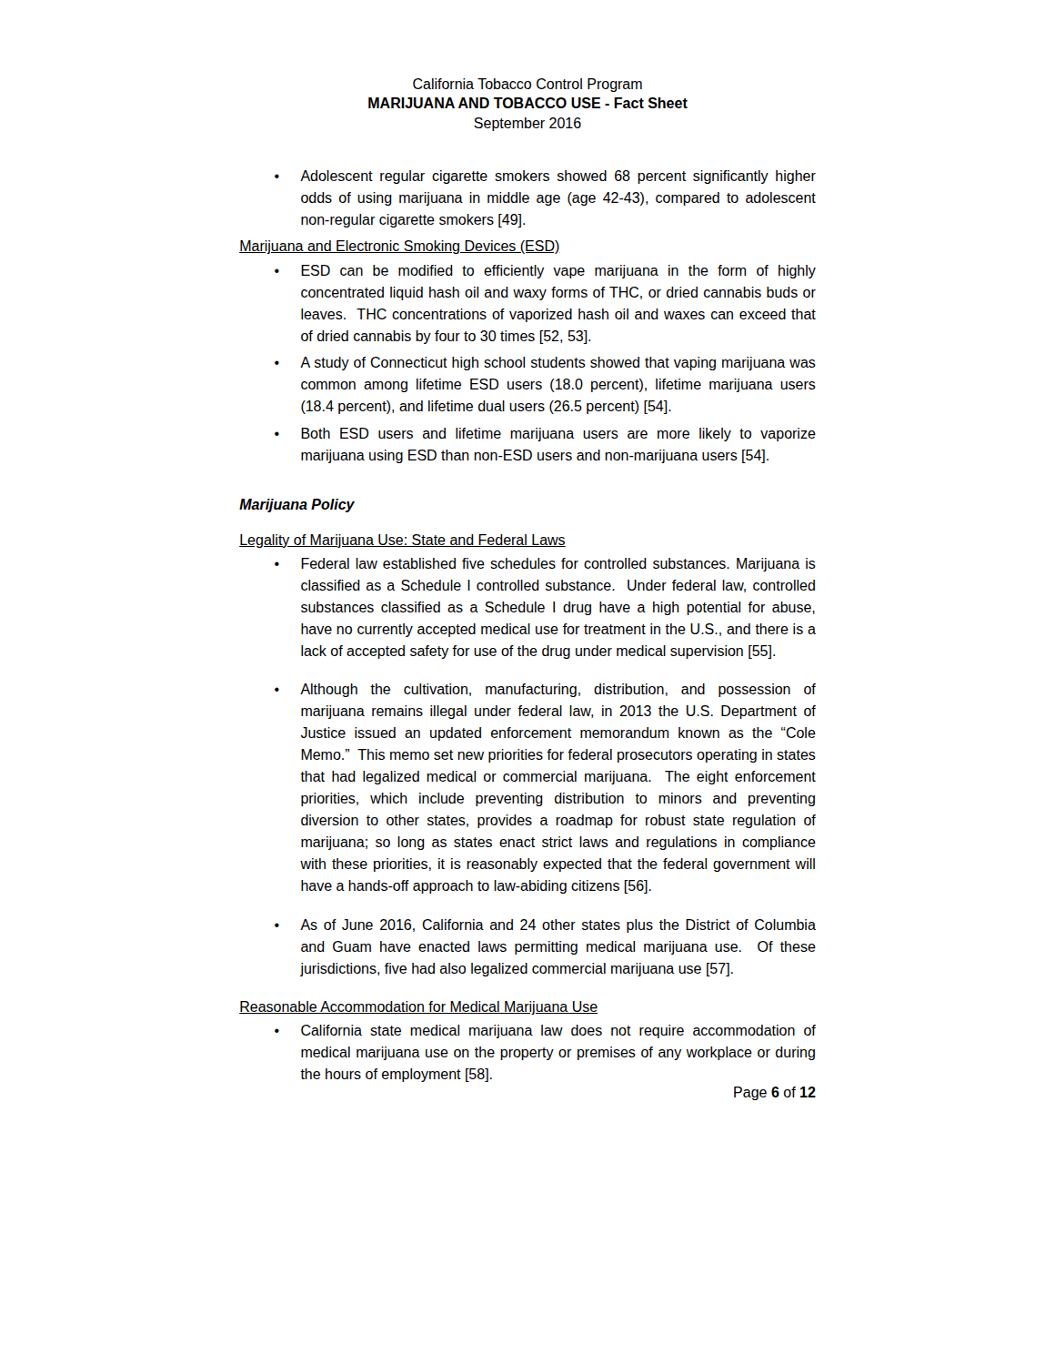California Tobacco Control Program
MARIJUANA AND TOBACCO USE - Fact Sheet
September 2016
Adolescent regular cigarette smokers showed 68 percent significantly higher odds of using marijuana in middle age (age 42-43), compared to adolescent non-regular cigarette smokers [49].
Marijuana and Electronic Smoking Devices (ESD)
ESD can be modified to efficiently vape marijuana in the form of highly concentrated liquid hash oil and waxy forms of THC, or dried cannabis buds or leaves. THC concentrations of vaporized hash oil and waxes can exceed that of dried cannabis by four to 30 times [52, 53].
A study of Connecticut high school students showed that vaping marijuana was common among lifetime ESD users (18.0 percent), lifetime marijuana users (18.4 percent), and lifetime dual users (26.5 percent) [54].
Both ESD users and lifetime marijuana users are more likely to vaporize marijuana using ESD than non-ESD users and non-marijuana users [54].
Marijuana Policy
Legality of Marijuana Use: State and Federal Laws
Federal law established five schedules for controlled substances. Marijuana is classified as a Schedule I controlled substance. Under federal law, controlled substances classified as a Schedule I drug have a high potential for abuse, have no currently accepted medical use for treatment in the U.S., and there is a lack of accepted safety for use of the drug under medical supervision [55].
Although the cultivation, manufacturing, distribution, and possession of marijuana remains illegal under federal law, in 2013 the U.S. Department of Justice issued an updated enforcement memorandum known as the “Cole Memo.” This memo set new priorities for federal prosecutors operating in states that had legalized medical or commercial marijuana. The eight enforcement priorities, which include preventing distribution to minors and preventing diversion to other states, provides a roadmap for robust state regulation of marijuana; so long as states enact strict laws and regulations in compliance with these priorities, it is reasonably expected that the federal government will have a hands-off approach to law-abiding citizens [56].
As of June 2016, California and 24 other states plus the District of Columbia and Guam have enacted laws permitting medical marijuana use. Of these jurisdictions, five had also legalized commercial marijuana use [57].
Reasonable Accommodation for Medical Marijuana Use
California state medical marijuana law does not require accommodation of medical marijuana use on the property or premises of any workplace or during the hours of employment [58].
Page 6 of 12